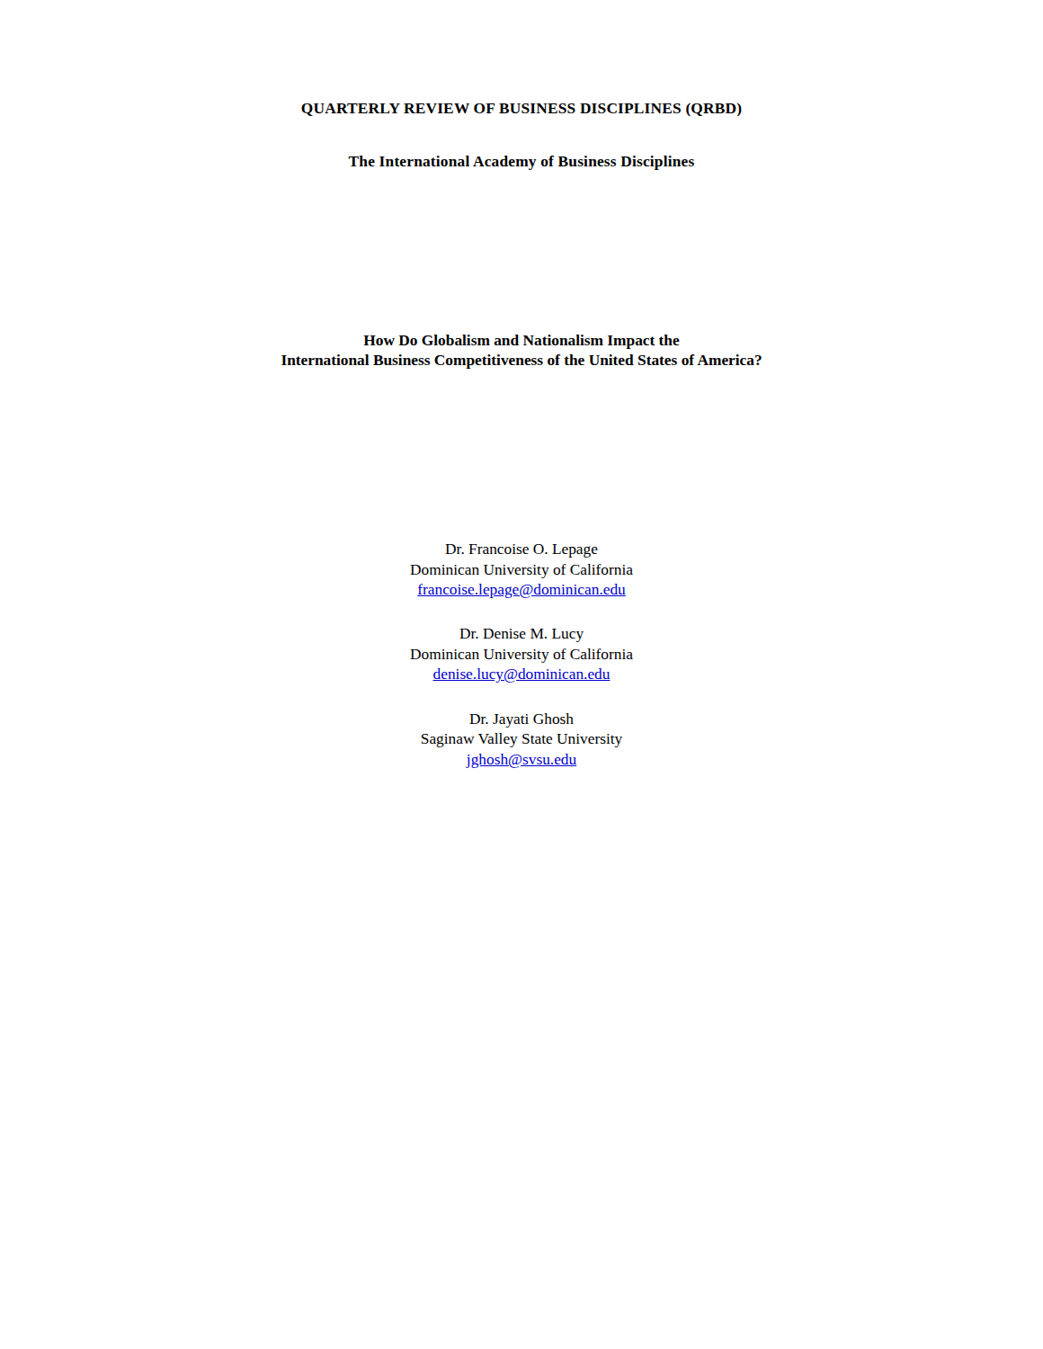QUARTERLY REVIEW OF BUSINESS DISCIPLINES (QRBD)
The International Academy of Business Disciplines
How Do Globalism and Nationalism Impact the
International Business Competitiveness of the United States of America?
Dr. Francoise O. Lepage
Dominican University of California
francoise.lepage@dominican.edu
Dr. Denise M. Lucy
Dominican University of California
denise.lucy@dominican.edu
Dr. Jayati Ghosh
Saginaw Valley State University
jghosh@svsu.edu